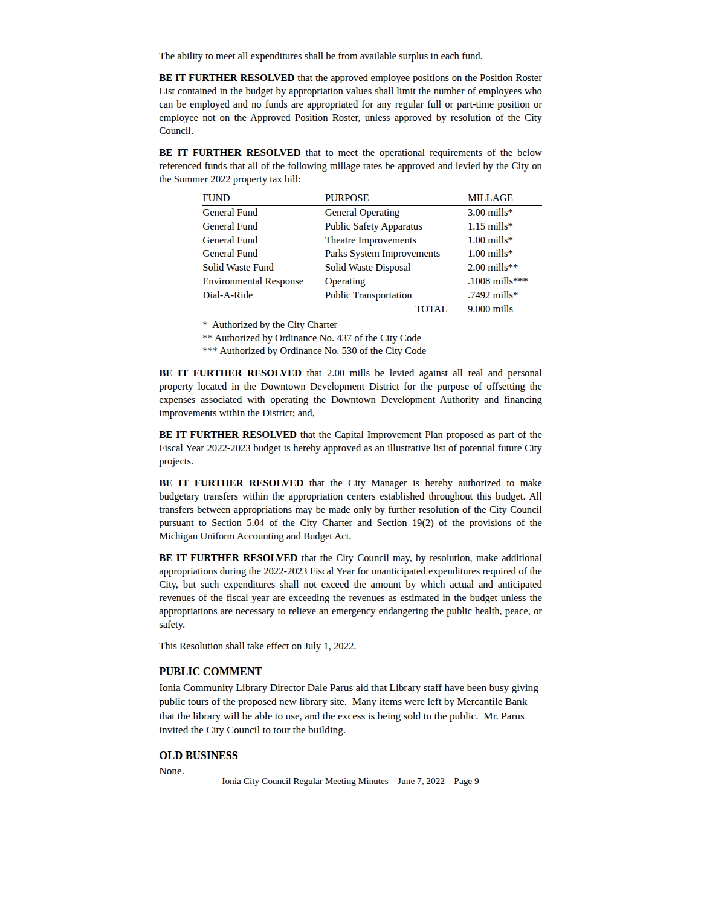The ability to meet all expenditures shall be from available surplus in each fund.
BE IT FURTHER RESOLVED that the approved employee positions on the Position Roster List contained in the budget by appropriation values shall limit the number of employees who can be employed and no funds are appropriated for any regular full or part-time position or employee not on the Approved Position Roster, unless approved by resolution of the City Council.
BE IT FURTHER RESOLVED that to meet the operational requirements of the below referenced funds that all of the following millage rates be approved and levied by the City on the Summer 2022 property tax bill:
| FUND | PURPOSE | MILLAGE |
| --- | --- | --- |
| General Fund | General Operating | 3.00 mills* |
| General Fund | Public Safety Apparatus | 1.15 mills* |
| General Fund | Theatre Improvements | 1.00 mills* |
| General Fund | Parks System Improvements | 1.00 mills* |
| Solid Waste Fund | Solid Waste Disposal | 2.00 mills** |
| Environmental Response | Operating | .1008 mills*** |
| Dial-A-Ride | Public Transportation | .7492 mills* |
| | TOTAL | 9.000 mills |
* Authorized by the City Charter
** Authorized by Ordinance No. 437 of the City Code
*** Authorized by Ordinance No. 530 of the City Code
BE IT FURTHER RESOLVED that 2.00 mills be levied against all real and personal property located in the Downtown Development District for the purpose of offsetting the expenses associated with operating the Downtown Development Authority and financing improvements within the District; and,
BE IT FURTHER RESOLVED that the Capital Improvement Plan proposed as part of the Fiscal Year 2022-2023 budget is hereby approved as an illustrative list of potential future City projects.
BE IT FURTHER RESOLVED that the City Manager is hereby authorized to make budgetary transfers within the appropriation centers established throughout this budget. All transfers between appropriations may be made only by further resolution of the City Council pursuant to Section 5.04 of the City Charter and Section 19(2) of the provisions of the Michigan Uniform Accounting and Budget Act.
BE IT FURTHER RESOLVED that the City Council may, by resolution, make additional appropriations during the 2022-2023 Fiscal Year for unanticipated expenditures required of the City, but such expenditures shall not exceed the amount by which actual and anticipated revenues of the fiscal year are exceeding the revenues as estimated in the budget unless the appropriations are necessary to relieve an emergency endangering the public health, peace, or safety.
This Resolution shall take effect on July 1, 2022.
PUBLIC COMMENT
Ionia Community Library Director Dale Parus aid that Library staff have been busy giving public tours of the proposed new library site. Many items were left by Mercantile Bank that the library will be able to use, and the excess is being sold to the public. Mr. Parus invited the City Council to tour the building.
OLD BUSINESS
None.
Ionia City Council Regular Meeting Minutes – June 7, 2022 – Page 9